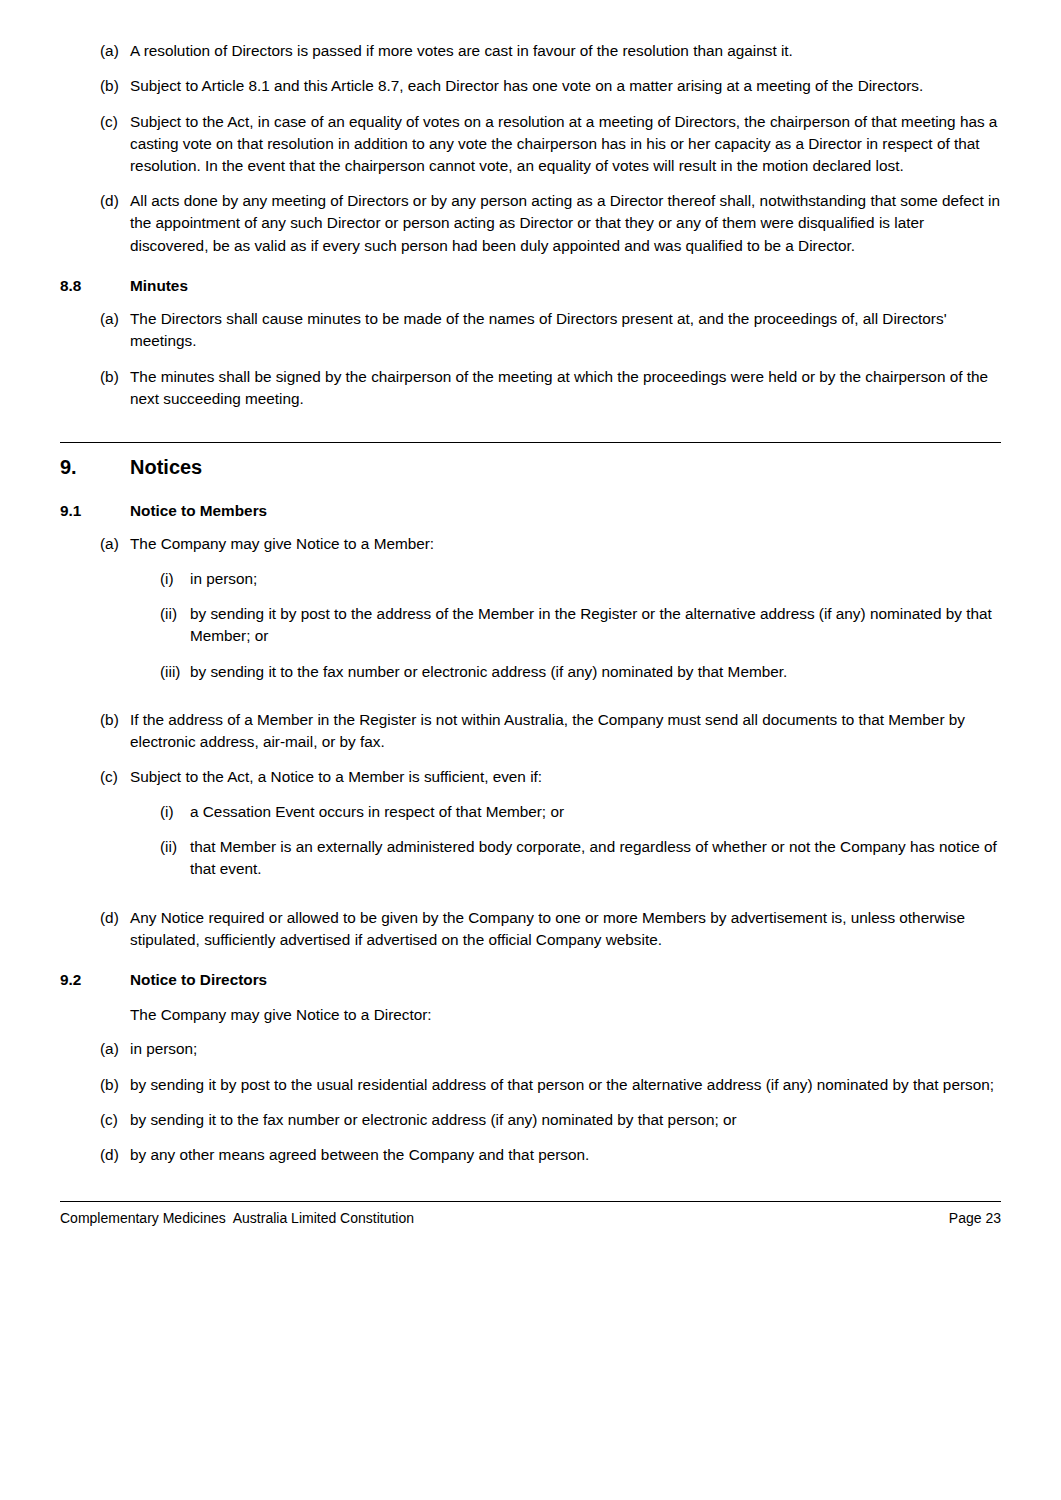(a)
A resolution of Directors is passed if more votes are cast in favour of the resolution than against it.
(b)
Subject to Article 8.1 and this Article 8.7, each Director has one vote on a matter arising at a meeting of the Directors.
(c)
Subject to the Act, in case of an equality of votes on a resolution at a meeting of Directors, the chairperson of that meeting has a casting vote on that resolution in addition to any vote the chairperson has in his or her capacity as a Director in respect of that resolution. In the event that the chairperson cannot vote, an equality of votes will result in the motion declared lost.
(d)
All acts done by any meeting of Directors or by any person acting as a Director thereof shall, notwithstanding that some defect in the appointment of any such Director or person acting as Director or that they or any of them were disqualified is later discovered, be as valid as if every such person had been duly appointed and was qualified to be a Director.
8.8 Minutes
(a)
The Directors shall cause minutes to be made of the names of Directors present at, and the proceedings of, all Directors' meetings.
(b)
The minutes shall be signed by the chairperson of the meeting at which the proceedings were held or by the chairperson of the next succeeding meeting.
9. Notices
9.1 Notice to Members
(a)
The Company may give Notice to a Member:
(i)
in person;
(ii)
by sending it by post to the address of the Member in the Register or the alternative address (if any) nominated by that Member; or
(iii)
by sending it to the fax number or electronic address (if any) nominated by that Member.
(b)
If the address of a Member in the Register is not within Australia, the Company must send all documents to that Member by electronic address, air-mail, or by fax.
(c)
Subject to the Act, a Notice to a Member is sufficient, even if:
(i)
a Cessation Event occurs in respect of that Member; or
(ii)
that Member is an externally administered body corporate, and regardless of whether or not the Company has notice of that event.
(d)
Any Notice required or allowed to be given by the Company to one or more Members by advertisement is, unless otherwise stipulated, sufficiently advertised if advertised on the official Company website.
9.2 Notice to Directors
The Company may give Notice to a Director:
(a)
in person;
(b)
by sending it by post to the usual residential address of that person or the alternative address (if any) nominated by that person;
(c)
by sending it to the fax number or electronic address (if any) nominated by that person; or
(d)
by any other means agreed between the Company and that person.
Complementary Medicines Australia Limited Constitution Page 23